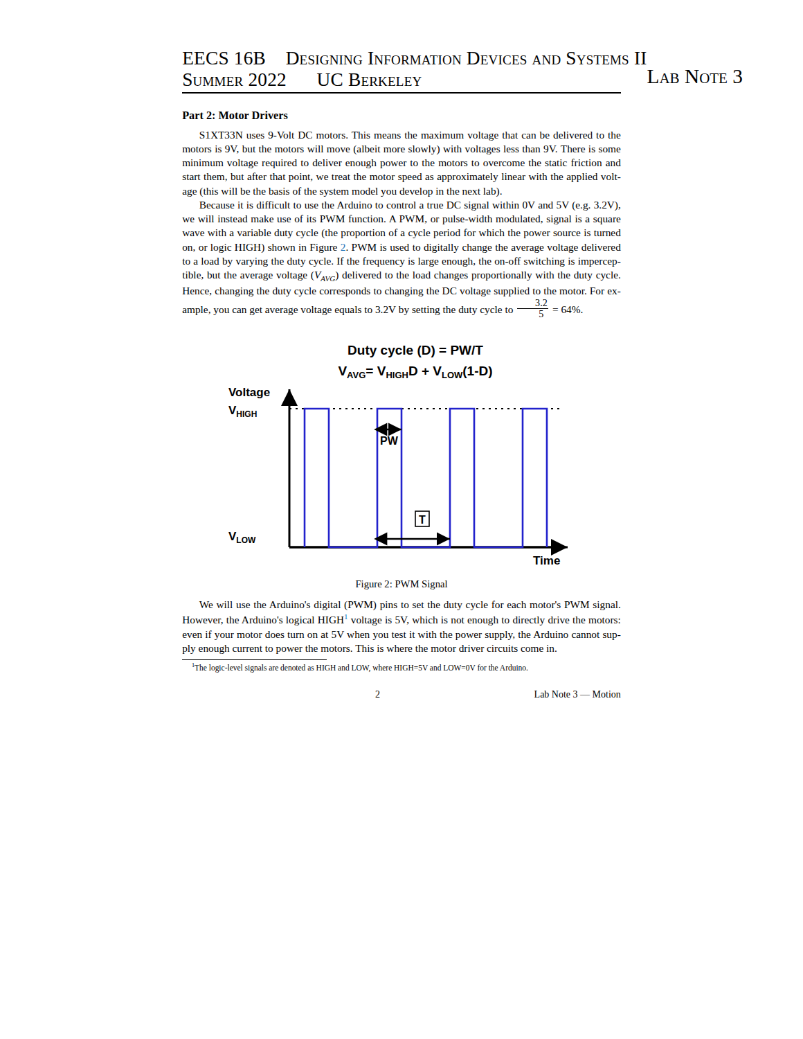EECS 16B Designing Information Devices and Systems II
Summer 2022 UC Berkeley
Lab Note 3
Part 2: Motor Drivers
S1XT33N uses 9-Volt DC motors. This means the maximum voltage that can be delivered to the motors is 9V, but the motors will move (albeit more slowly) with voltages less than 9V. There is some minimum voltage required to deliver enough power to the motors to overcome the static friction and start them, but after that point, we treat the motor speed as approximately linear with the applied voltage (this will be the basis of the system model you develop in the next lab).
Because it is difficult to use the Arduino to control a true DC signal within 0V and 5V (e.g. 3.2V), we will instead make use of its PWM function. A PWM, or pulse-width modulated, signal is a square wave with a variable duty cycle (the proportion of a cycle period for which the power source is turned on, or logic HIGH) shown in Figure 2. PWM is used to digitally change the average voltage delivered to a load by varying the duty cycle. If the frequency is large enough, the on-off switching is imperceptible, but the average voltage (VAVG) delivered to the load changes proportionally with the duty cycle. Hence, changing the duty cycle corresponds to changing the DC voltage supplied to the motor. For example, you can get average voltage equals to 3.2V by setting the duty cycle to 3.25 = 64%.
Duty cycle (D) = PW/T VAVG= VHIGHD + VLOW(1-D) Voltage Time VHIGH VLOW PW T
Figure 2: PWM Signal
We will use the Arduino's digital (PWM) pins to set the duty cycle for each motor's PWM signal. However, the Arduino's logical HIGH1 voltage is 5V, which is not enough to directly drive the motors: even if your motor does turn on at 5V when you test it with the power supply, the Arduino cannot supply enough current to power the motors. This is where the motor driver circuits come in.
1The logic-level signals are denoted as HIGH and LOW, where HIGH=5V and LOW=0V for the Arduino.
2 Lab Note 3 — Motion